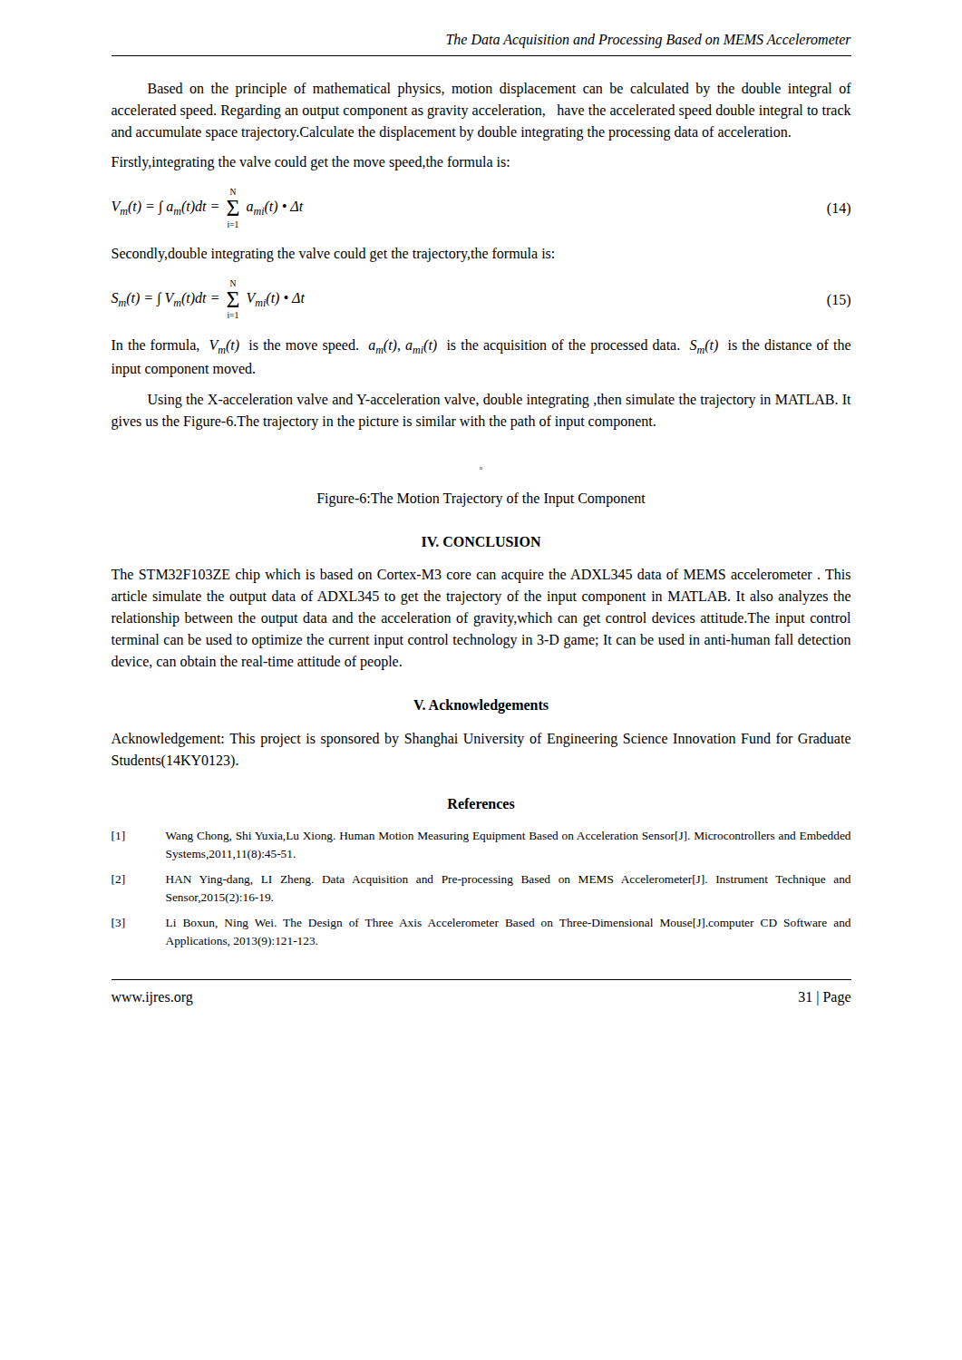The Data Acquisition and Processing Based on MEMS Accelerometer
Based on the principle of mathematical physics, motion displacement can be calculated by the double integral of accelerated speed. Regarding an output component as gravity acceleration, have the accelerated speed double integral to track and accumulate space trajectory.Calculate the displacement by double integrating the processing data of acceleration.
Firstly,integrating the valve could get the move speed,the formula is:
Vm(t) = ∫ am(t)dt = NΣi=1 ami(t) • Δt (14)
Secondly,double integrating the valve could get the trajectory,the formula is:
Sm(t) = ∫ Vm(t)dt = NΣi=1 Vmi(t) • Δt (15)
In the formula, Vm(t) is the move speed. am(t), ami(t) is the acquisition of the processed data. Sm(t) is the distance of the input component moved.
Using the X-acceleration valve and Y-acceleration valve, double integrating ,then simulate the trajectory in MATLAB. It gives us the Figure-6.The trajectory in the picture is similar with the path of input component.
Figure-6:The Motion Trajectory of the Input Component
IV. CONCLUSION
The STM32F103ZE chip which is based on Cortex-M3 core can acquire the ADXL345 data of MEMS accelerometer . This article simulate the output data of ADXL345 to get the trajectory of the input component in MATLAB. It also analyzes the relationship between the output data and the acceleration of gravity,which can get control devices attitude.The input control terminal can be used to optimize the current input control technology in 3-D game; It can be used in anti-human fall detection device, can obtain the real-time attitude of people.
V. Acknowledgements
Acknowledgement: This project is sponsored by Shanghai University of Engineering Science Innovation Fund for Graduate Students(14KY0123).
References
Wang Chong, Shi Yuxia,Lu Xiong. Human Motion Measuring Equipment Based on Acceleration Sensor[J]. Microcontrollers and Embedded Systems,2011,11(8):45-51.
HAN Ying-dang, LI Zheng. Data Acquisition and Pre-processing Based on MEMS Accelerometer[J]. Instrument Technique and Sensor,2015(2):16-19.
Li Boxun, Ning Wei. The Design of Three Axis Accelerometer Based on Three-Dimensional Mouse[J].computer CD Software and Applications, 2013(9):121-123.
www.ijres.org 31 | Page